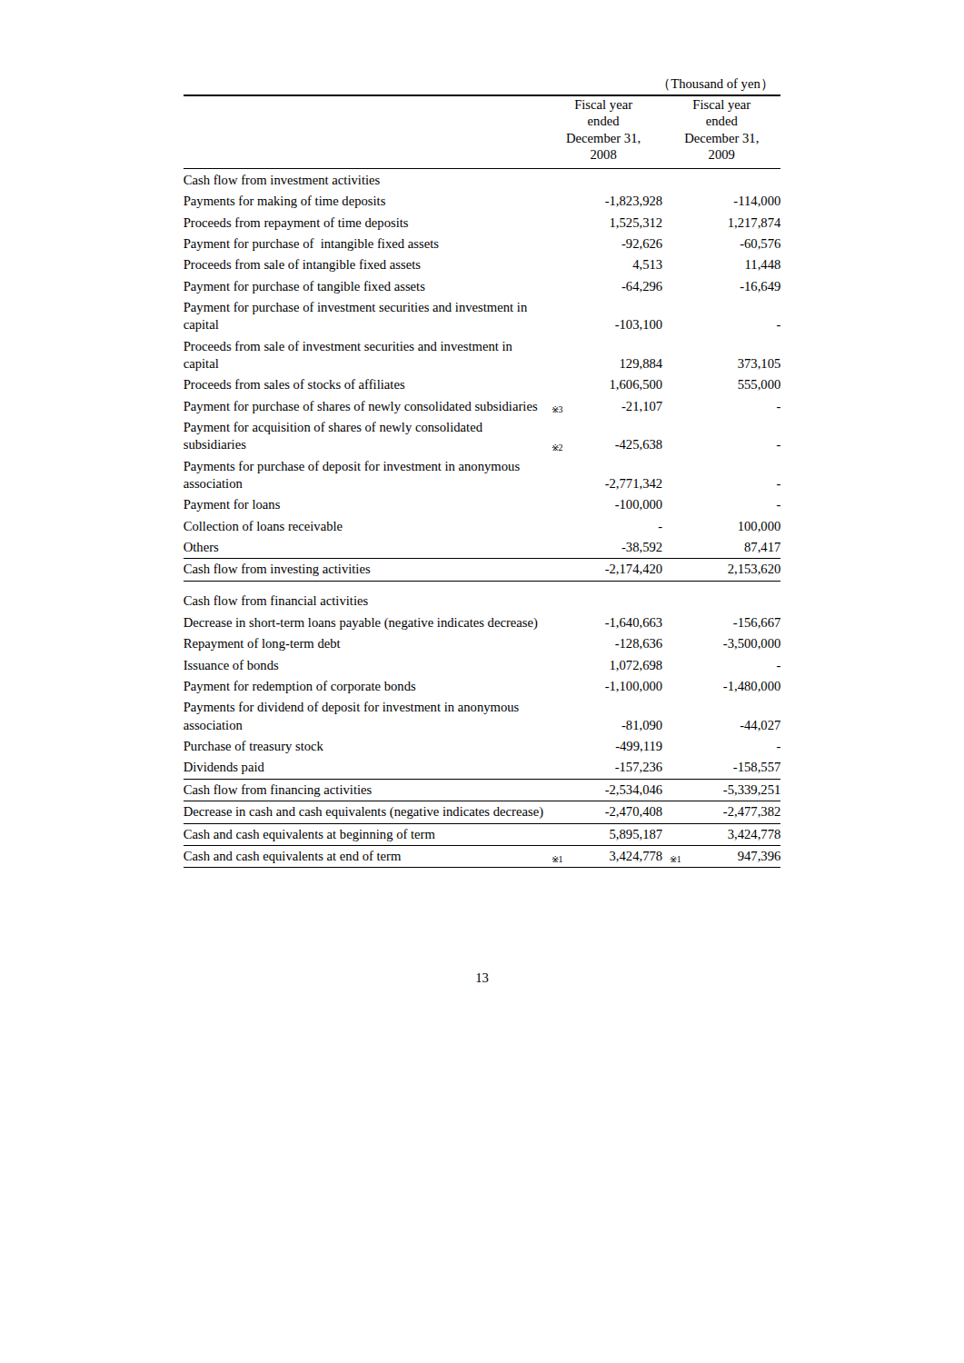（Thousand of yen）
| | Fiscal year ended December 31, 2008 | Fiscal year ended December 31, 2009 |
| --- | --- | --- |
| Cash flow from investment activities | | | | |
| Payments for making of time deposits | | -1,823,928 | | -114,000 |
| Proceeds from repayment of time deposits | | 1,525,312 | | 1,217,874 |
| Payment for purchase of intangible fixed assets | | -92,626 | | -60,576 |
| Proceeds from sale of intangible fixed assets | | 4,513 | | 11,448 |
| Payment for purchase of tangible fixed assets | | -64,296 | | -16,649 |
| Payment for purchase of investment securities and investment in capital | | -103,100 | | - |
| Proceeds from sale of investment securities and investment in capital | | 129,884 | | 373,105 |
| Proceeds from sales of stocks of affiliates | | 1,606,500 | | 555,000 |
| Payment for purchase of shares of newly consolidated subsidiaries | ※3 | -21,107 | | - |
| Payment for acquisition of shares of newly consolidated subsidiaries | ※2 | -425,638 | | - |
| Payments for purchase of deposit for investment in anonymous association | | -2,771,342 | | - |
| Payment for loans | | -100,000 | | - |
| Collection of loans receivable | | - | | 100,000 |
| Others | | -38,592 | | 87,417 |
| Cash flow from investing activities | | -2,174,420 | | 2,153,620 |
| Cash flow from financial activities | | | | |
| Decrease in short-term loans payable (negative indicates decrease) | | -1,640,663 | | -156,667 |
| Repayment of long-term debt | | -128,636 | | -3,500,000 |
| Issuance of bonds | | 1,072,698 | | - |
| Payment for redemption of corporate bonds | | -1,100,000 | | -1,480,000 |
| Payments for dividend of deposit for investment in anonymous association | | -81,090 | | -44,027 |
| Purchase of treasury stock | | -499,119 | | - |
| Dividends paid | | -157,236 | | -158,557 |
| Cash flow from financing activities | | -2,534,046 | | -5,339,251 |
| Decrease in cash and cash equivalents (negative indicates decrease) | | -2,470,408 | | -2,477,382 |
| Cash and cash equivalents at beginning of term | | 5,895,187 | | 3,424,778 |
| Cash and cash equivalents at end of term | ※1 | 3,424,778 | ※1 | 947,396 |
13